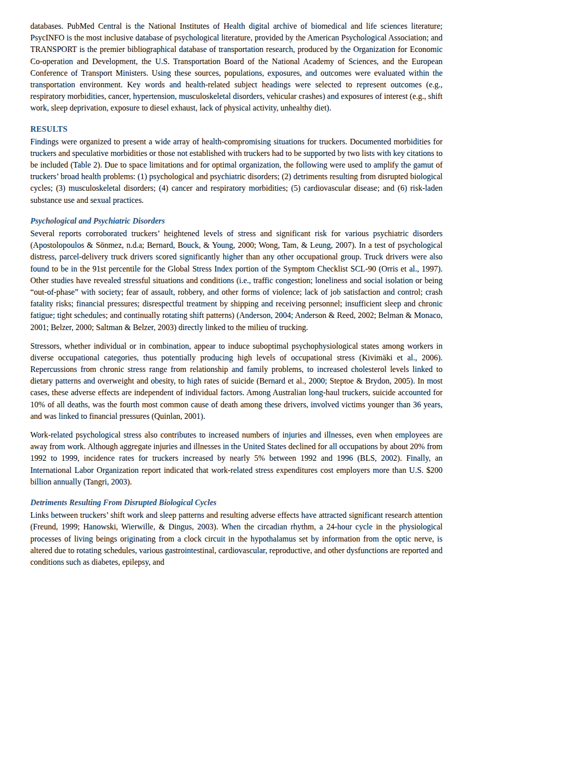databases. PubMed Central is the National Institutes of Health digital archive of biomedical and life sciences literature; PsycINFO is the most inclusive database of psychological literature, provided by the American Psychological Association; and TRANSPORT is the premier bibliographical database of transportation research, produced by the Organization for Economic Co-operation and Development, the U.S. Transportation Board of the National Academy of Sciences, and the European Conference of Transport Ministers. Using these sources, populations, exposures, and outcomes were evaluated within the transportation environment. Key words and health-related subject headings were selected to represent outcomes (e.g., respiratory morbidities, cancer, hypertension, musculoskeletal disorders, vehicular crashes) and exposures of interest (e.g., shift work, sleep deprivation, exposure to diesel exhaust, lack of physical activity, unhealthy diet).
RESULTS
Findings were organized to present a wide array of health-compromising situations for truckers. Documented morbidities for truckers and speculative morbidities or those not established with truckers had to be supported by two lists with key citations to be included (Table 2). Due to space limitations and for optimal organization, the following were used to amplify the gamut of truckers’ broad health problems: (1) psychological and psychiatric disorders; (2) detriments resulting from disrupted biological cycles; (3) musculoskeletal disorders; (4) cancer and respiratory morbidities; (5) cardiovascular disease; and (6) risk-laden substance use and sexual practices.
Psychological and Psychiatric Disorders
Several reports corroborated truckers’ heightened levels of stress and significant risk for various psychiatric disorders (Apostolopoulos & Sönmez, n.d.a; Bernard, Bouck, & Young, 2000; Wong, Tam, & Leung, 2007). In a test of psychological distress, parcel-delivery truck drivers scored significantly higher than any other occupational group. Truck drivers were also found to be in the 91st percentile for the Global Stress Index portion of the Symptom Checklist SCL-90 (Orris et al., 1997). Other studies have revealed stressful situations and conditions (i.e., traffic congestion; loneliness and social isolation or being “out-of-phase” with society; fear of assault, robbery, and other forms of violence; lack of job satisfaction and control; crash fatality risks; financial pressures; disrespectful treatment by shipping and receiving personnel; insufficient sleep and chronic fatigue; tight schedules; and continually rotating shift patterns) (Anderson, 2004; Anderson & Reed, 2002; Belman & Monaco, 2001; Belzer, 2000; Saltman & Belzer, 2003) directly linked to the milieu of trucking.
Stressors, whether individual or in combination, appear to induce suboptimal psychophysiological states among workers in diverse occupational categories, thus potentially producing high levels of occupational stress (Kivimäki et al., 2006). Repercussions from chronic stress range from relationship and family problems, to increased cholesterol levels linked to dietary patterns and overweight and obesity, to high rates of suicide (Bernard et al., 2000; Steptoe & Brydon, 2005). In most cases, these adverse effects are independent of individual factors. Among Australian long-haul truckers, suicide accounted for 10% of all deaths, was the fourth most common cause of death among these drivers, involved victims younger than 36 years, and was linked to financial pressures (Quinlan, 2001).
Work-related psychological stress also contributes to increased numbers of injuries and illnesses, even when employees are away from work. Although aggregate injuries and illnesses in the United States declined for all occupations by about 20% from 1992 to 1999, incidence rates for truckers increased by nearly 5% between 1992 and 1996 (BLS, 2002). Finally, an International Labor Organization report indicated that work-related stress expenditures cost employers more than U.S. $200 billion annually (Tangri, 2003).
Detriments Resulting From Disrupted Biological Cycles
Links between truckers’ shift work and sleep patterns and resulting adverse effects have attracted significant research attention (Freund, 1999; Hanowski, Wierwille, & Dingus, 2003). When the circadian rhythm, a 24-hour cycle in the physiological processes of living beings originating from a clock circuit in the hypothalamus set by information from the optic nerve, is altered due to rotating schedules, various gastrointestinal, cardiovascular, reproductive, and other dysfunctions are reported and conditions such as diabetes, epilepsy, and